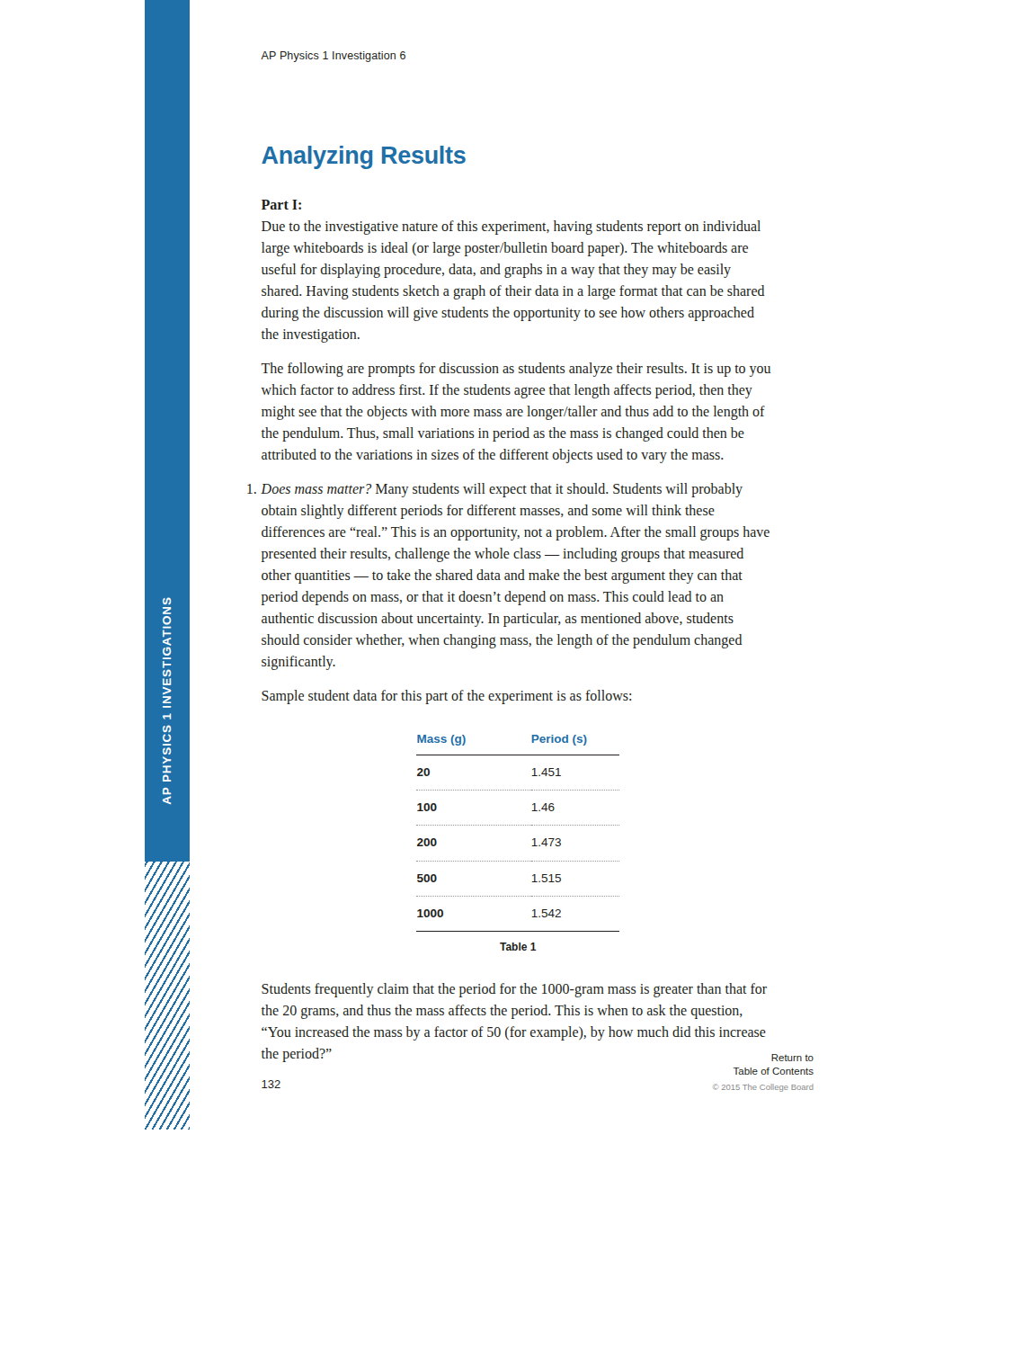AP PHYSICS 1 INVESTIGATIONS
AP Physics 1 Investigation 6
Analyzing Results
Part I:
Due to the investigative nature of this experiment, having students report on individual large whiteboards is ideal (or large poster/bulletin board paper). The whiteboards are useful for displaying procedure, data, and graphs in a way that they may be easily shared. Having students sketch a graph of their data in a large format that can be shared during the discussion will give students the opportunity to see how others approached the investigation.
The following are prompts for discussion as students analyze their results. It is up to you which factor to address first. If the students agree that length affects period, then they might see that the objects with more mass are longer/taller and thus add to the length of the pendulum. Thus, small variations in period as the mass is changed could then be attributed to the variations in sizes of the different objects used to vary the mass.
Does mass matter? Many students will expect that it should. Students will probably obtain slightly different periods for different masses, and some will think these differences are “real.” This is an opportunity, not a problem. After the small groups have presented their results, challenge the whole class — including groups that measured other quantities — to take the shared data and make the best argument they can that period depends on mass, or that it doesn’t depend on mass. This could lead to an authentic discussion about uncertainty. In particular, as mentioned above, students should consider whether, when changing mass, the length of the pendulum changed significantly.
Sample student data for this part of the experiment is as follows:
| Mass (g) | Period (s) |
| --- | --- |
| 20 | 1.451 |
| 100 | 1.46 |
| 200 | 1.473 |
| 500 | 1.515 |
| 1000 | 1.542 |
Table 1
Students frequently claim that the period for the 1000-gram mass is greater than that for the 20 grams, and thus the mass affects the period. This is when to ask the question, “You increased the mass by a factor of 50 (for example), by how much did this increase the period?”
132
Return to
Table of Contents
© 2015 The College Board